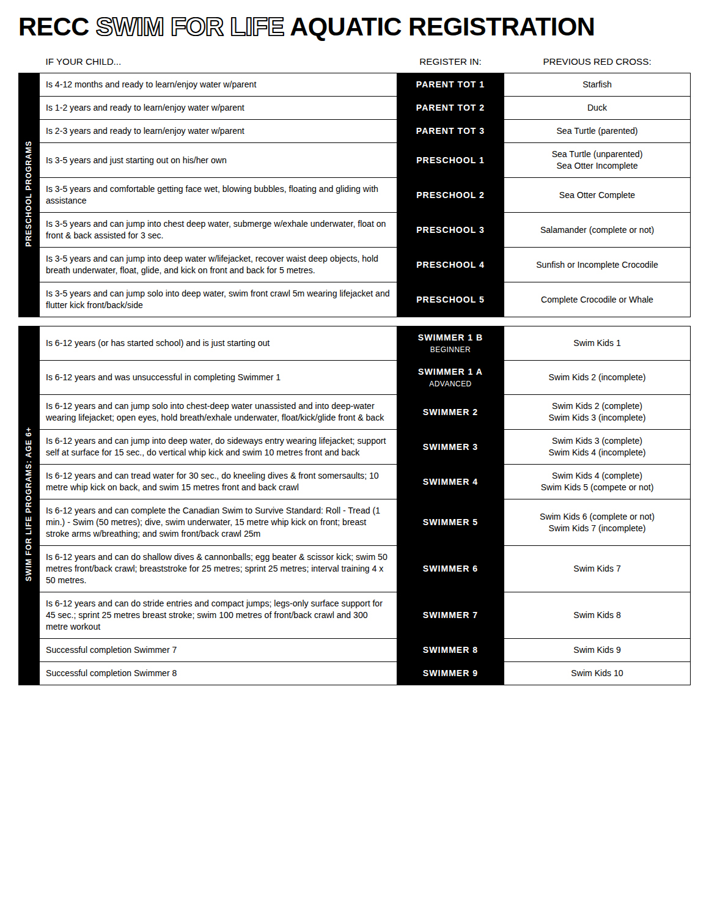RECC SWIM FOR LIFE AQUATIC REGISTRATION
| | IF YOUR CHILD... | REGISTER IN: | PREVIOUS RED CROSS: |
| --- | --- | --- | --- |
| PRESCHOOL PROGRAMS | Is 4-12 months and ready to learn/enjoy water w/parent | PARENT TOT 1 | Starfish |
| Is 1-2 years and ready to learn/enjoy water w/parent | PARENT TOT 2 | Duck |
| Is 2-3 years and ready to learn/enjoy water w/parent | PARENT TOT 3 | Sea Turtle (parented) |
| Is 3-5 years and just starting out on his/her own | PRESCHOOL 1 | Sea Turtle (unparented) Sea Otter Incomplete |
| Is 3-5 years and comfortable getting face wet, blowing bubbles, floating and gliding with assistance | PRESCHOOL 2 | Sea Otter Complete |
| Is 3-5 years and can jump into chest deep water, submerge w/exhale underwater, float on front & back assisted for 3 sec. | PRESCHOOL 3 | Salamander (complete or not) |
| Is 3-5 years and can jump into deep water w/lifejacket, recover waist deep objects, hold breath underwater, float, glide, and kick on front and back for 5 metres. | PRESCHOOL 4 | Sunfish or Incomplete Crocodile |
| Is 3-5 years and can jump solo into deep water, swim front crawl 5m wearing lifejacket and flutter kick front/back/side | PRESCHOOL 5 | Complete Crocodile or Whale |
| SWIM FOR LIFE PROGRAMS: AGE 6+ | Is 6-12 years (or has started school) and is just starting out | SWIMMER 1 B BEGINNER | Swim Kids 1 |
| Is 6-12 years and was unsuccessful in completing Swimmer 1 | SWIMMER 1 A ADVANCED | Swim Kids 2 (incomplete) |
| Is 6-12 years and can jump solo into chest-deep water unassisted and into deep-water wearing lifejacket; open eyes, hold breath/exhale underwater, float/kick/glide front & back | SWIMMER 2 | Swim Kids 2 (complete) Swim Kids 3 (incomplete) |
| Is 6-12 years and can jump into deep water, do sideways entry wearing lifejacket; support self at surface for 15 sec., do vertical whip kick and swim 10 metres front and back | SWIMMER 3 | Swim Kids 3 (complete) Swim Kids 4 (incomplete) |
| Is 6-12 years and can tread water for 30 sec., do kneeling dives & front somersaults; 10 metre whip kick on back, and swim 15 metres front and back crawl | SWIMMER 4 | Swim Kids 4 (complete) Swim Kids 5 (compete or not) |
| Is 6-12 years and can complete the Canadian Swim to Survive Standard: Roll - Tread (1 min.) - Swim (50 metres); dive, swim underwater, 15 metre whip kick on front; breast stroke arms w/breathing; and swim front/back crawl 25m | SWIMMER 5 | Swim Kids 6 (complete or not) Swim Kids 7 (incomplete) |
| Is 6-12 years and can do shallow dives & cannonballs; egg beater & scissor kick; swim 50 metres front/back crawl; breaststroke for 25 metres; sprint 25 metres; interval training 4 x 50 metres. | SWIMMER 6 | Swim Kids 7 |
| Is 6-12 years and can do stride entries and compact jumps; legs-only surface support for 45 sec.; sprint 25 metres breast stroke; swim 100 metres of front/back crawl and 300 metre workout | SWIMMER 7 | Swim Kids 8 |
| Successful completion Swimmer 7 | SWIMMER 8 | Swim Kids 9 |
| Successful completion Swimmer 8 | SWIMMER 9 | Swim Kids 10 |